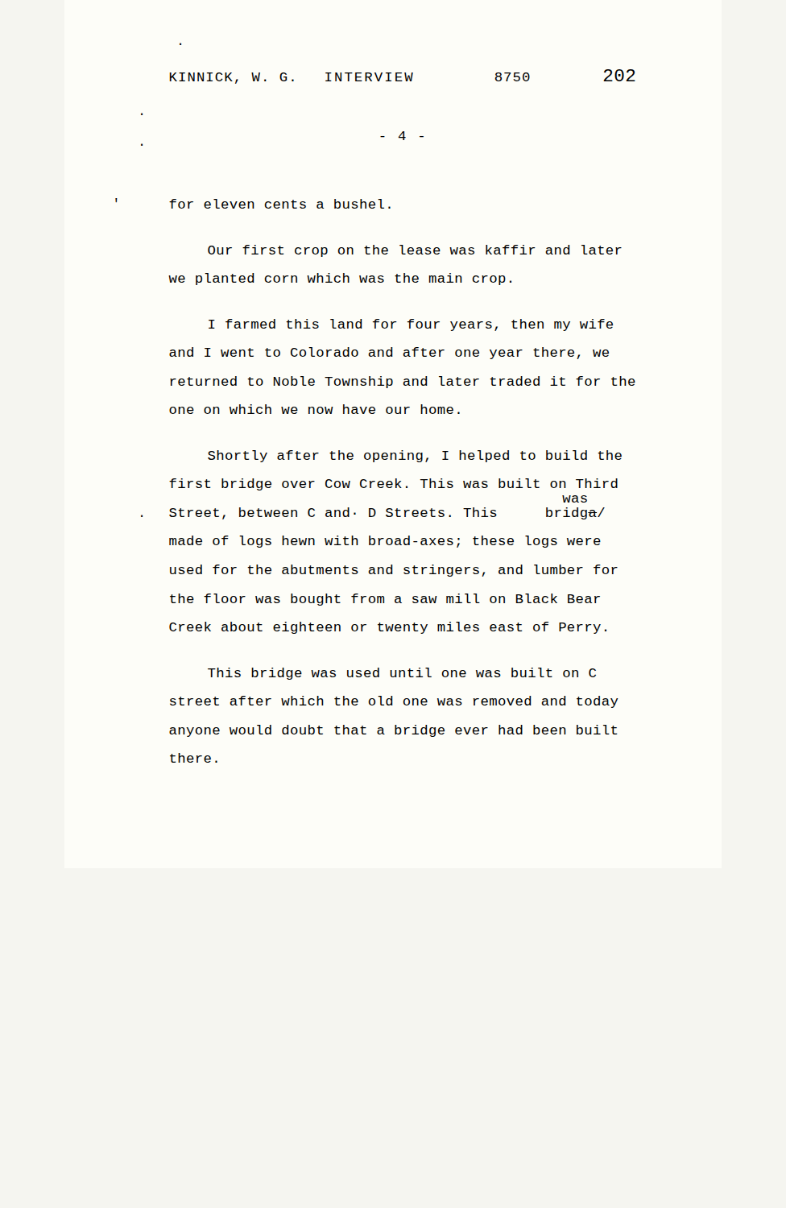. . . ' .
KINNICK, W. G. INTERVIEW 8750 202
- 4 -
for eleven cents a bushel.
Our first crop on the lease was kaffir and later we planted corn which was the main crop.
I farmed this land for four years, then my wife and I went to Colorado and after one year there, we returned to Noble Township and later traded it for the one on which we now have our home.
Shortly after the opening, I helped to build the first bridge over Cow Creek. This was built on Third Street, between C and· D Streets. This wasbridga/ made of logs hewn with broad-axes; these logs were used for the abutments and stringers, and lumber for the floor was bought from a saw mill on Black Bear Creek about eighteen or twenty miles east of Perry.
This bridge was used until one was built on C street after which the old one was removed and today anyone would doubt that a bridge ever had been built there.